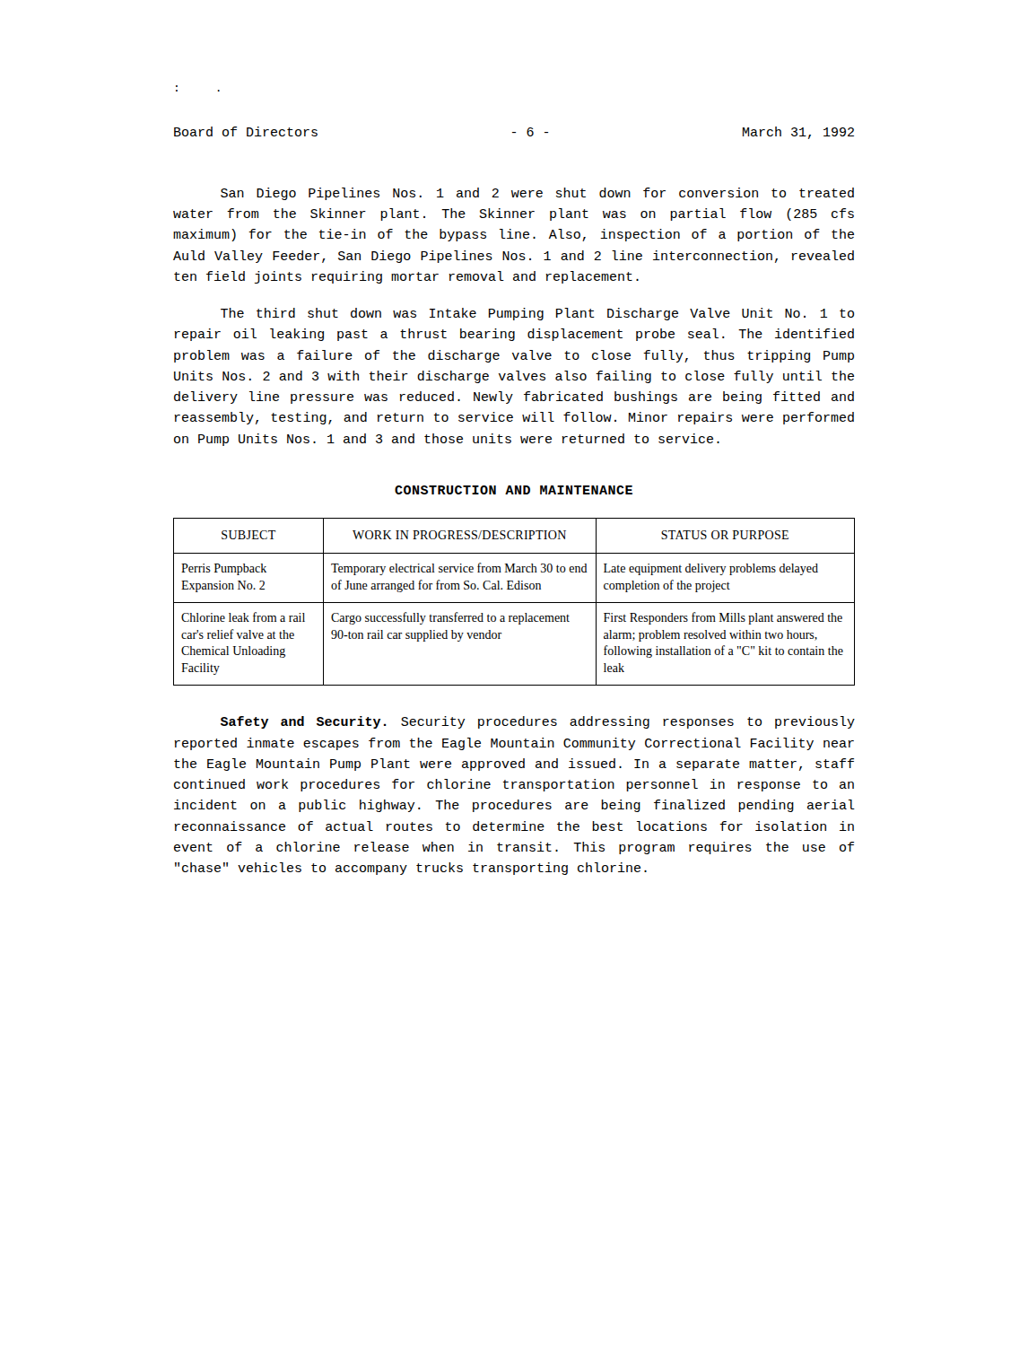: .
Board of Directors - 6 - March 31, 1992
San Diego Pipelines Nos. 1 and 2 were shut down for conversion to treated water from the Skinner plant. The Skinner plant was on partial flow (285 cfs maximum) for the tie-in of the bypass line. Also, inspection of a portion of the Auld Valley Feeder, San Diego Pipelines Nos. 1 and 2 line interconnection, revealed ten field joints requiring mortar removal and replacement.
The third shut down was Intake Pumping Plant Discharge Valve Unit No. 1 to repair oil leaking past a thrust bearing displacement probe seal. The identified problem was a failure of the discharge valve to close fully, thus tripping Pump Units Nos. 2 and 3 with their discharge valves also failing to close fully until the delivery line pressure was reduced. Newly fabricated bushings are being fitted and reassembly, testing, and return to service will follow. Minor repairs were performed on Pump Units Nos. 1 and 3 and those units were returned to service.
CONSTRUCTION AND MAINTENANCE
| SUBJECT | WORK IN PROGRESS/DESCRIPTION | STATUS OR PURPOSE |
| --- | --- | --- |
| Perris Pumpback Expansion No. 2 | Temporary electrical service from March 30 to end of June arranged for from So. Cal. Edison | Late equipment delivery problems delayed completion of the project |
| Chlorine leak from a rail car's relief valve at the Chemical Unloading Facility | Cargo successfully transferred to a replacement 90-ton rail car supplied by vendor | First Responders from Mills plant answered the alarm; problem resolved within two hours, following installation of a "C" kit to contain the leak |
Safety and Security. Security procedures addressing responses to previously reported inmate escapes from the Eagle Mountain Community Correctional Facility near the Eagle Mountain Pump Plant were approved and issued. In a separate matter, staff continued work procedures for chlorine transportation personnel in response to an incident on a public highway. The procedures are being finalized pending aerial reconnaissance of actual routes to determine the best locations for isolation in event of a chlorine release when in transit. This program requires the use of "chase" vehicles to accompany trucks transporting chlorine.